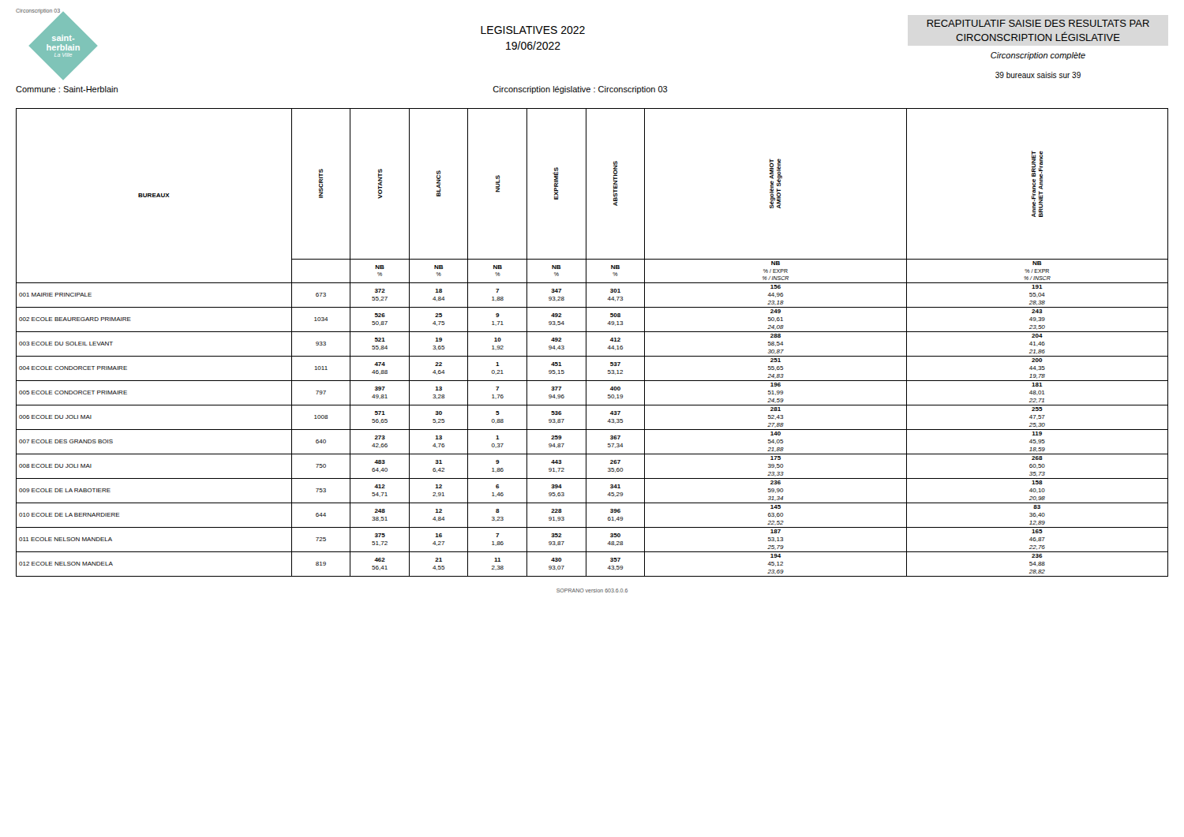Circonscription 03
saint-herblainLa Ville
LEGISLATIVES 2022
19/06/2022
RECAPITULATIF SAISIE DES RESULTATS PAR CIRCONSCRIPTION LÉGISLATIVE
Circonscription complète
39 bureaux saisis sur 39
Commune : Saint-Herblain
Circonscription législative : Circonscription 03
| BUREAUX | INSCRITS | VOTANTS | BLANCS | NULS | EXPRIMÉS | ABSTENTIONS | Ségolène AMIOT AMIOT Ségolène | Anne-France BRUNET BRUNET Anne-France |
| --- | --- | --- | --- | --- | --- | --- | --- | --- |
| | NB % | NB % | NB % | NB % | NB % | NB % / EXPR % / INSCR | NB % / EXPR % / INSCR |
| 001 MAIRIE PRINCIPALE | 673 | 372 55,27 | 18 4,84 | 7 1,88 | 347 93,28 | 301 44,73 | 156 44,96 23,18 | 191 55,04 28,38 |
| 002 ECOLE BEAUREGARD PRIMAIRE | 1034 | 526 50,87 | 25 4,75 | 9 1,71 | 492 93,54 | 508 49,13 | 249 50,61 24,08 | 243 49,39 23,50 |
| 003 ECOLE DU SOLEIL LEVANT | 933 | 521 55,84 | 19 3,65 | 10 1,92 | 492 94,43 | 412 44,16 | 288 58,54 30,87 | 204 41,46 21,86 |
| 004 ECOLE CONDORCET PRIMAIRE | 1011 | 474 46,88 | 22 4,64 | 1 0,21 | 451 95,15 | 537 53,12 | 251 55,65 24,83 | 200 44,35 19,78 |
| 005 ECOLE CONDORCET PRIMAIRE | 797 | 397 49,81 | 13 3,28 | 7 1,76 | 377 94,96 | 400 50,19 | 196 51,99 24,59 | 181 48,01 22,71 |
| 006 ECOLE DU JOLI MAI | 1008 | 571 56,65 | 30 5,25 | 5 0,88 | 536 93,87 | 437 43,35 | 281 52,43 27,88 | 255 47,57 25,30 |
| 007 ECOLE DES GRANDS BOIS | 640 | 273 42,66 | 13 4,76 | 1 0,37 | 259 94,87 | 367 57,34 | 140 54,05 21,88 | 119 45,95 18,59 |
| 008 ECOLE DU JOLI MAI | 750 | 483 64,40 | 31 6,42 | 9 1,86 | 443 91,72 | 267 35,60 | 175 39,50 23,33 | 268 60,50 35,73 |
| 009 ECOLE DE LA RABOTIERE | 753 | 412 54,71 | 12 2,91 | 6 1,46 | 394 95,63 | 341 45,29 | 236 59,90 31,34 | 158 40,10 20,98 |
| 010 ECOLE DE LA BERNARDIERE | 644 | 248 38,51 | 12 4,84 | 8 3,23 | 228 91,93 | 396 61,49 | 145 63,60 22,52 | 83 36,40 12,89 |
| 011 ECOLE NELSON MANDELA | 725 | 375 51,72 | 16 4,27 | 7 1,86 | 352 93,87 | 350 48,28 | 187 53,13 25,79 | 165 46,87 22,76 |
| 012 ECOLE NELSON MANDELA | 819 | 462 56,41 | 21 4,55 | 11 2,38 | 430 93,07 | 357 43,59 | 194 45,12 23,69 | 236 54,88 28,82 |
SOPRANO version 603.6.0.6